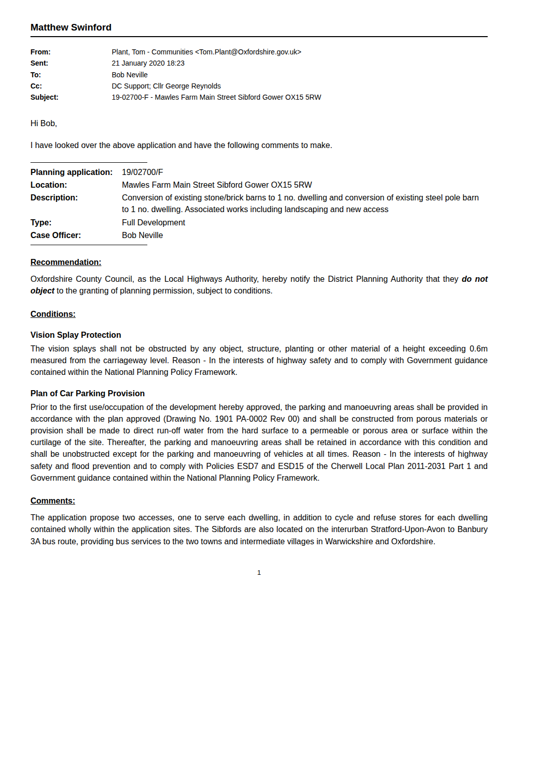Matthew Swinford
| From: | Plant, Tom - Communities <Tom.Plant@Oxfordshire.gov.uk> |
| Sent: | 21 January 2020 18:23 |
| To: | Bob Neville |
| Cc: | DC Support; Cllr George Reynolds |
| Subject: | 19-02700-F - Mawles Farm Main Street Sibford Gower OX15 5RW |
Hi Bob,
I have looked over the above application and have the following comments to make.
| Planning application: | 19/02700/F |
| Location: | Mawles Farm Main Street Sibford Gower OX15 5RW |
| Description: | Conversion of existing stone/brick barns to 1 no. dwelling and conversion of existing steel pole barn to 1 no. dwelling. Associated works including landscaping and new access |
| Type: | Full Development |
| Case Officer: | Bob Neville |
Recommendation:
Oxfordshire County Council, as the Local Highways Authority, hereby notify the District Planning Authority that they do not object to the granting of planning permission, subject to conditions.
Conditions:
Vision Splay Protection
The vision splays shall not be obstructed by any object, structure, planting or other material of a height exceeding 0.6m measured from the carriageway level. Reason - In the interests of highway safety and to comply with Government guidance contained within the National Planning Policy Framework.
Plan of Car Parking Provision
Prior to the first use/occupation of the development hereby approved, the parking and manoeuvring areas shall be provided in accordance with the plan approved (Drawing No. 1901 PA-0002 Rev 00) and shall be constructed from porous materials or provision shall be made to direct run-off water from the hard surface to a permeable or porous area or surface within the curtilage of the site. Thereafter, the parking and manoeuvring areas shall be retained in accordance with this condition and shall be unobstructed except for the parking and manoeuvring of vehicles at all times. Reason - In the interests of highway safety and flood prevention and to comply with Policies ESD7 and ESD15 of the Cherwell Local Plan 2011-2031 Part 1 and Government guidance contained within the National Planning Policy Framework.
Comments:
The application propose two accesses, one to serve each dwelling, in addition to cycle and refuse stores for each dwelling contained wholly within the application sites. The Sibfords are also located on the interurban Stratford-Upon-Avon to Banbury 3A bus route, providing bus services to the two towns and intermediate villages in Warwickshire and Oxfordshire.
1